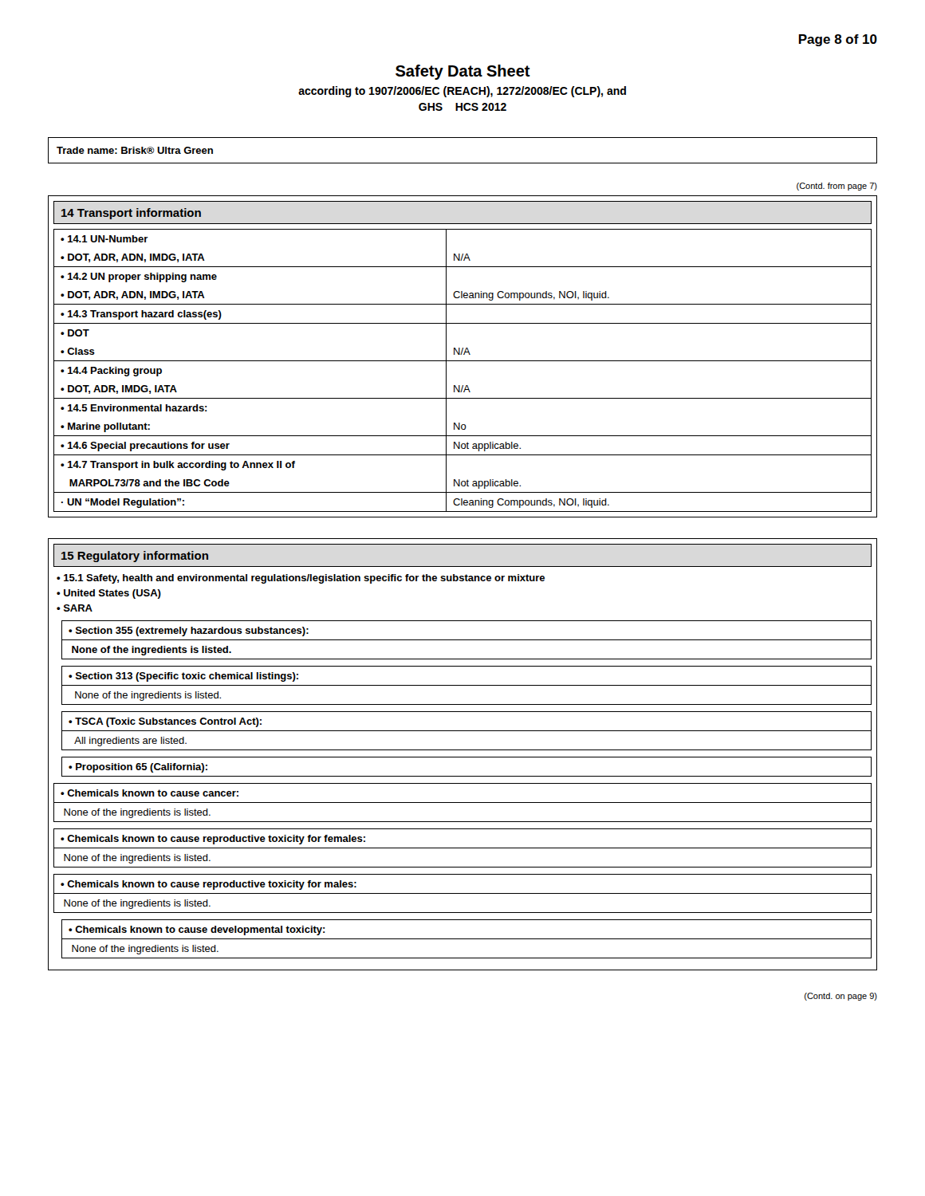Page 8 of 10
Safety Data Sheet
according to 1907/2006/EC (REACH), 1272/2008/EC (CLP), and
GHS HCS 2012
Trade name: Brisk® Ultra Green
(Contd. from page 7)
14 Transport information
| • 14.1 UN-Number | |
| • DOT, ADR, ADN, IMDG, IATA | N/A |
| • 14.2 UN proper shipping name | |
| • DOT, ADR, ADN, IMDG, IATA | Cleaning Compounds, NOI, liquid. |
| • 14.3 Transport hazard class(es) | |
| • DOT | |
| • Class | N/A |
| • 14.4 Packing group | |
| • DOT, ADR, IMDG, IATA | N/A |
| • 14.5 Environmental hazards: | |
| • Marine pollutant: | No |
| • 14.6 Special precautions for user | Not applicable. |
| • 14.7 Transport in bulk according to Annex II of | |
| MARPOL73/78 and the IBC Code | Not applicable. |
| · UN “Model Regulation”: | Cleaning Compounds, NOI, liquid. |
15 Regulatory information
• 15.1 Safety, health and environmental regulations/legislation specific for the substance or mixture
• United States (USA)
• SARA
• Section 355 (extremely hazardous substances):
None of the ingredients is listed.
• Section 313 (Specific toxic chemical listings):
None of the ingredients is listed.
• TSCA (Toxic Substances Control Act):
All ingredients are listed.
• Proposition 65 (California):
• Chemicals known to cause cancer:
None of the ingredients is listed.
• Chemicals known to cause reproductive toxicity for females:
None of the ingredients is listed.
• Chemicals known to cause reproductive toxicity for males:
None of the ingredients is listed.
• Chemicals known to cause developmental toxicity:
None of the ingredients is listed.
(Contd. on page 9)